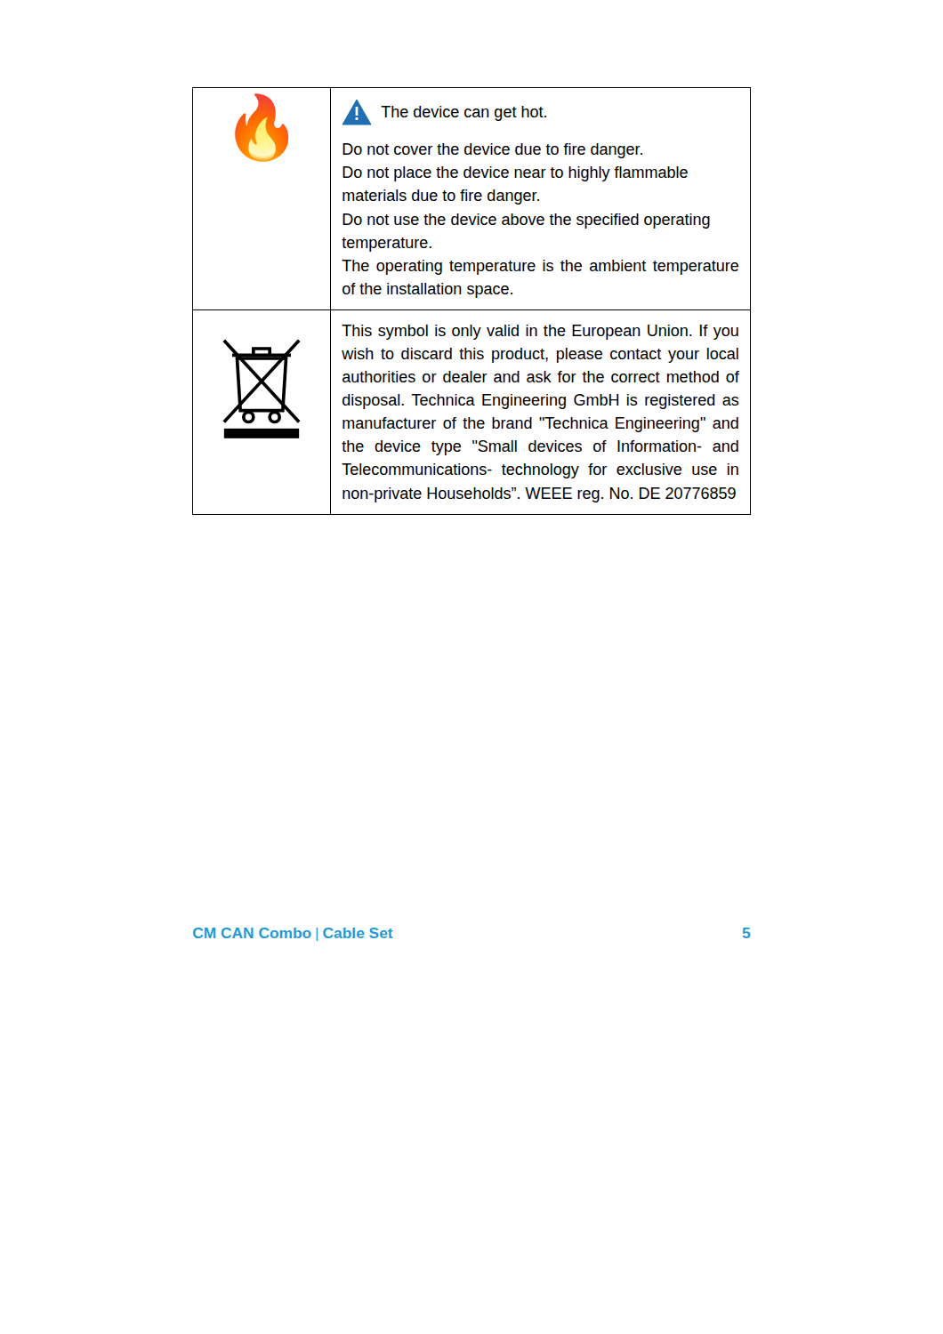| 🔥 | The device can get hot. Do not cover the device due to fire danger. Do not place the device near to highly flammable materials due to fire danger. Do not use the device above the specified operating temperature. The operating temperature is the ambient temperature of the installation space. |
| | This symbol is only valid in the European Union. If you wish to discard this product, please contact your local authorities or dealer and ask for the correct method of disposal. Technica Engineering GmbH is registered as manufacturer of the brand "Technica Engineering" and the device type "Small devices of Information- and Telecommunications- technology for exclusive use in non-private Households”. WEEE reg. No. DE 20776859 |
CM CAN Combo|Cable Set
5